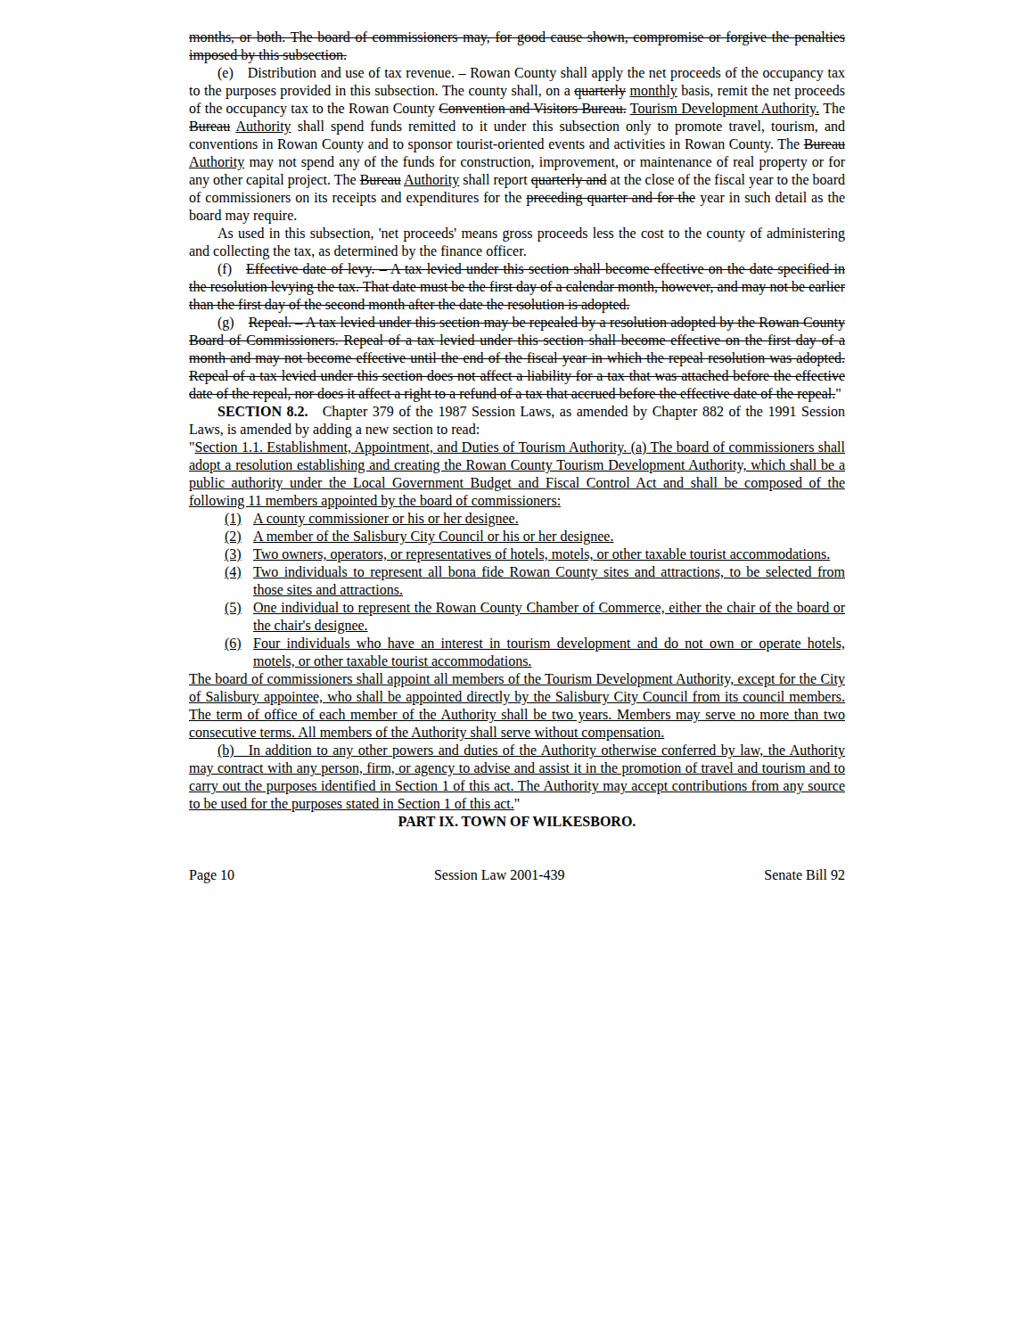months, or both. The board of commissioners may, for good cause shown, compromise or forgive the penalties imposed by this subsection.
(e) Distribution and use of tax revenue. – Rowan County shall apply the net proceeds of the occupancy tax to the purposes provided in this subsection. The county shall, on a quarterly monthly basis, remit the net proceeds of the occupancy tax to the Rowan County Convention and Visitors Bureau. Tourism Development Authority. The Bureau Authority shall spend funds remitted to it under this subsection only to promote travel, tourism, and conventions in Rowan County and to sponsor tourist-oriented events and activities in Rowan County. The Bureau Authority may not spend any of the funds for construction, improvement, or maintenance of real property or for any other capital project. The Bureau Authority shall report quarterly and at the close of the fiscal year to the board of commissioners on its receipts and expenditures for the preceding quarter and for the year in such detail as the board may require.
As used in this subsection, 'net proceeds' means gross proceeds less the cost to the county of administering and collecting the tax, as determined by the finance officer.
(f) Effective date of levy. – A tax levied under this section shall become effective on the date specified in the resolution levying the tax. That date must be the first day of a calendar month, however, and may not be earlier than the first day of the second month after the date the resolution is adopted.
(g) Repeal. – A tax levied under this section may be repealed by a resolution adopted by the Rowan County Board of Commissioners. Repeal of a tax levied under this section shall become effective on the first day of a month and may not become effective until the end of the fiscal year in which the repeal resolution was adopted. Repeal of a tax levied under this section does not affect a liability for a tax that was attached before the effective date of the repeal, nor does it affect a right to a refund of a tax that accrued before the effective date of the repeal."
SECTION 8.2. Chapter 379 of the 1987 Session Laws, as amended by Chapter 882 of the 1991 Session Laws, is amended by adding a new section to read:
"Section 1.1. Establishment, Appointment, and Duties of Tourism Authority. (a) The board of commissioners shall adopt a resolution establishing and creating the Rowan County Tourism Development Authority, which shall be a public authority under the Local Government Budget and Fiscal Control Act and shall be composed of the following 11 members appointed by the board of commissioners:
(1) A county commissioner or his or her designee.
(2) A member of the Salisbury City Council or his or her designee.
(3) Two owners, operators, or representatives of hotels, motels, or other taxable tourist accommodations.
(4) Two individuals to represent all bona fide Rowan County sites and attractions, to be selected from those sites and attractions.
(5) One individual to represent the Rowan County Chamber of Commerce, either the chair of the board or the chair's designee.
(6) Four individuals who have an interest in tourism development and do not own or operate hotels, motels, or other taxable tourist accommodations.
The board of commissioners shall appoint all members of the Tourism Development Authority, except for the City of Salisbury appointee, who shall be appointed directly by the Salisbury City Council from its council members. The term of office of each member of the Authority shall be two years. Members may serve no more than two consecutive terms. All members of the Authority shall serve without compensation.
(b) In addition to any other powers and duties of the Authority otherwise conferred by law, the Authority may contract with any person, firm, or agency to advise and assist it in the promotion of travel and tourism and to carry out the purposes identified in Section 1 of this act. The Authority may accept contributions from any source to be used for the purposes stated in Section 1 of this act."
PART IX. TOWN OF WILKESBORO.
Page 10 Session Law 2001-439 Senate Bill 92